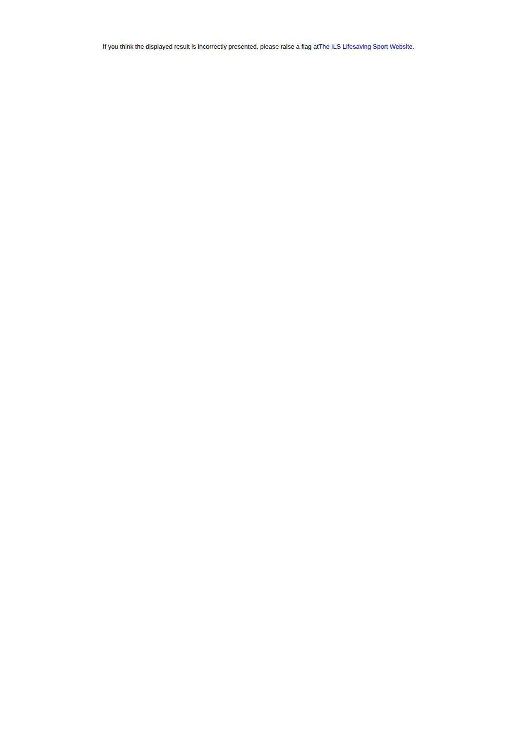If you think the displayed result is incorrectly presented, please raise a flag atThe ILS Lifesaving Sport Website.